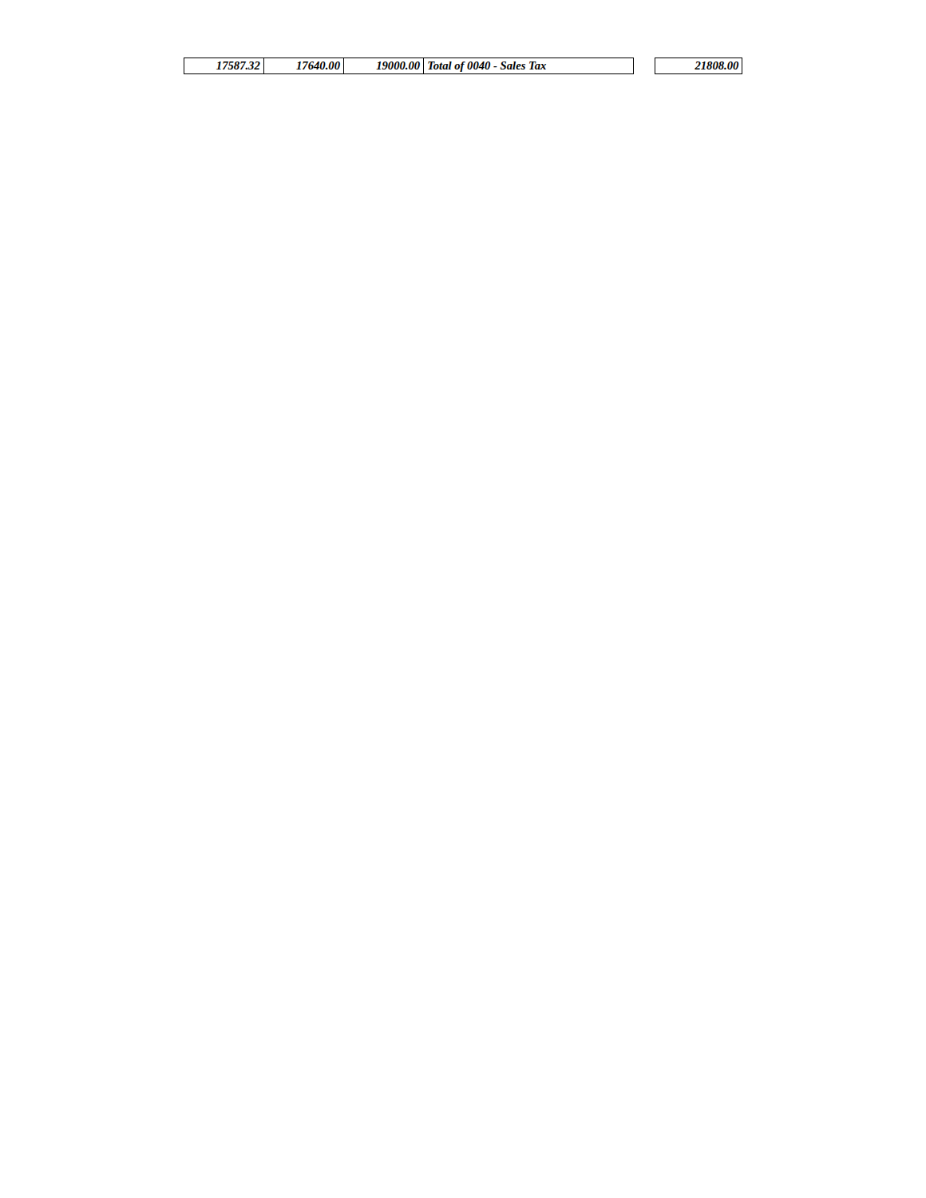| 17587.32 | 17640.00 | 19000.00 | Total of 0040 - Sales Tax | | 21808.00 |